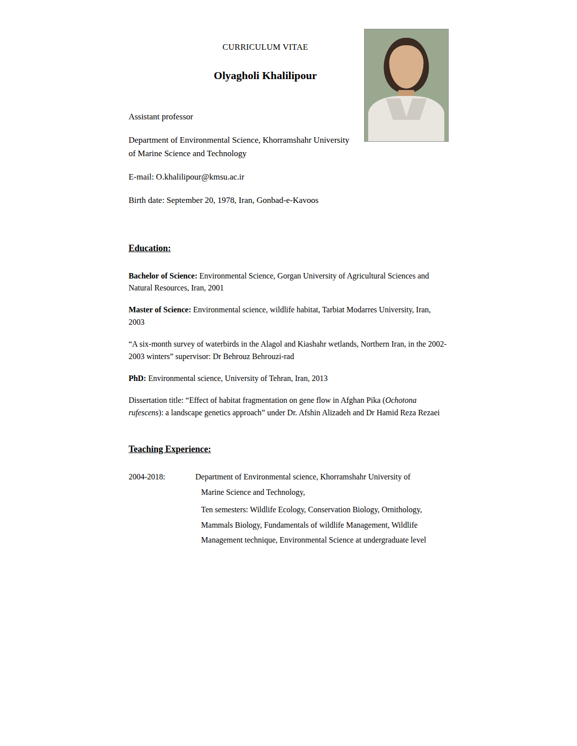CURRICULUM VITAE
Olyagholi Khalilipour
Assistant professor
Department of Environmental Science, Khorramshahr University of Marine Science and Technology
E-mail: O.khalilipour@kmsu.ac.ir
Birth date: September 20, 1978, Iran, Gonbad-e-Kavoos
Education:
Bachelor of Science: Environmental Science, Gorgan University of Agricultural Sciences and Natural Resources, Iran, 2001
Master of Science: Environmental science, wildlife habitat, Tarbiat Modarres University, Iran, 2003
“A six-month survey of waterbirds in the Alagol and Kiashahr wetlands, Northern Iran, in the 2002-2003 winters” supervisor: Dr Behrouz Behrouzi-rad
PhD: Environmental science, University of Tehran, Iran, 2013
Dissertation title: “Effect of habitat fragmentation on gene flow in Afghan Pika (Ochotona rufescens): a landscape genetics approach” under Dr. Afshin Alizadeh and Dr Hamid Reza Rezaei
Teaching Experience:
2004-2018:
Department of Environmental science, Khorramshahr University of
Marine Science and Technology,
Ten semesters: Wildlife Ecology, Conservation Biology, Ornithology,
Mammals Biology, Fundamentals of wildlife Management, Wildlife
Management technique, Environmental Science at undergraduate level